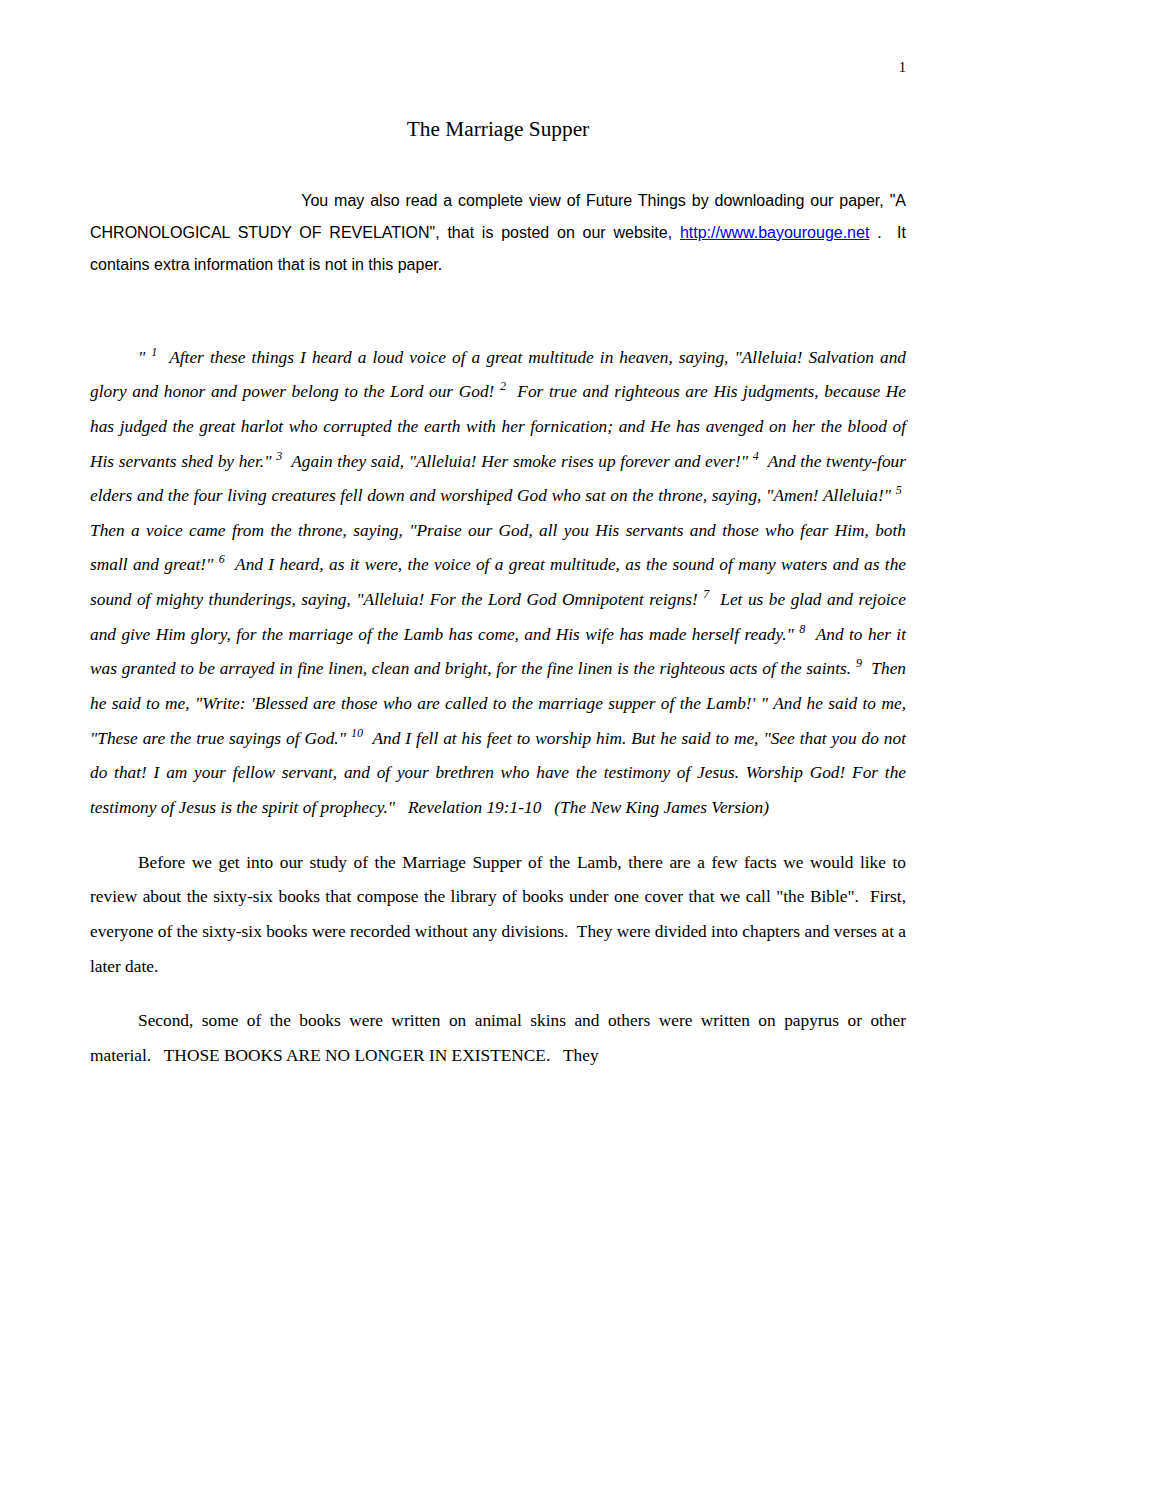1
The Marriage Supper
You may also read a complete view of Future Things by downloading our paper, "A CHRONOLOGICAL STUDY OF REVELATION", that is posted on our website, http://www.bayourouge.net . It contains extra information that is not in this paper.
" 1 After these things I heard a loud voice of a great multitude in heaven, saying, "Alleluia! Salvation and glory and honor and power belong to the Lord our God! 2 For true and righteous are His judgments, because He has judged the great harlot who corrupted the earth with her fornication; and He has avenged on her the blood of His servants shed by her." 3 Again they said, "Alleluia! Her smoke rises up forever and ever!" 4 And the twenty-four elders and the four living creatures fell down and worshiped God who sat on the throne, saying, "Amen! Alleluia!" 5 Then a voice came from the throne, saying, "Praise our God, all you His servants and those who fear Him, both small and great!" 6 And I heard, as it were, the voice of a great multitude, as the sound of many waters and as the sound of mighty thunderings, saying, "Alleluia! For the Lord God Omnipotent reigns! 7 Let us be glad and rejoice and give Him glory, for the marriage of the Lamb has come, and His wife has made herself ready." 8 And to her it was granted to be arrayed in fine linen, clean and bright, for the fine linen is the righteous acts of the saints. 9 Then he said to me, "Write: 'Blessed are those who are called to the marriage supper of the Lamb!' " And he said to me, "These are the true sayings of God." 10 And I fell at his feet to worship him. But he said to me, "See that you do not do that! I am your fellow servant, and of your brethren who have the testimony of Jesus. Worship God! For the testimony of Jesus is the spirit of prophecy." Revelation 19:1-10 (The New King James Version)
Before we get into our study of the Marriage Supper of the Lamb, there are a few facts we would like to review about the sixty-six books that compose the library of books under one cover that we call "the Bible". First, everyone of the sixty-six books were recorded without any divisions. They were divided into chapters and verses at a later date.
Second, some of the books were written on animal skins and others were written on papyrus or other material. THOSE BOOKS ARE NO LONGER IN EXISTENCE. They